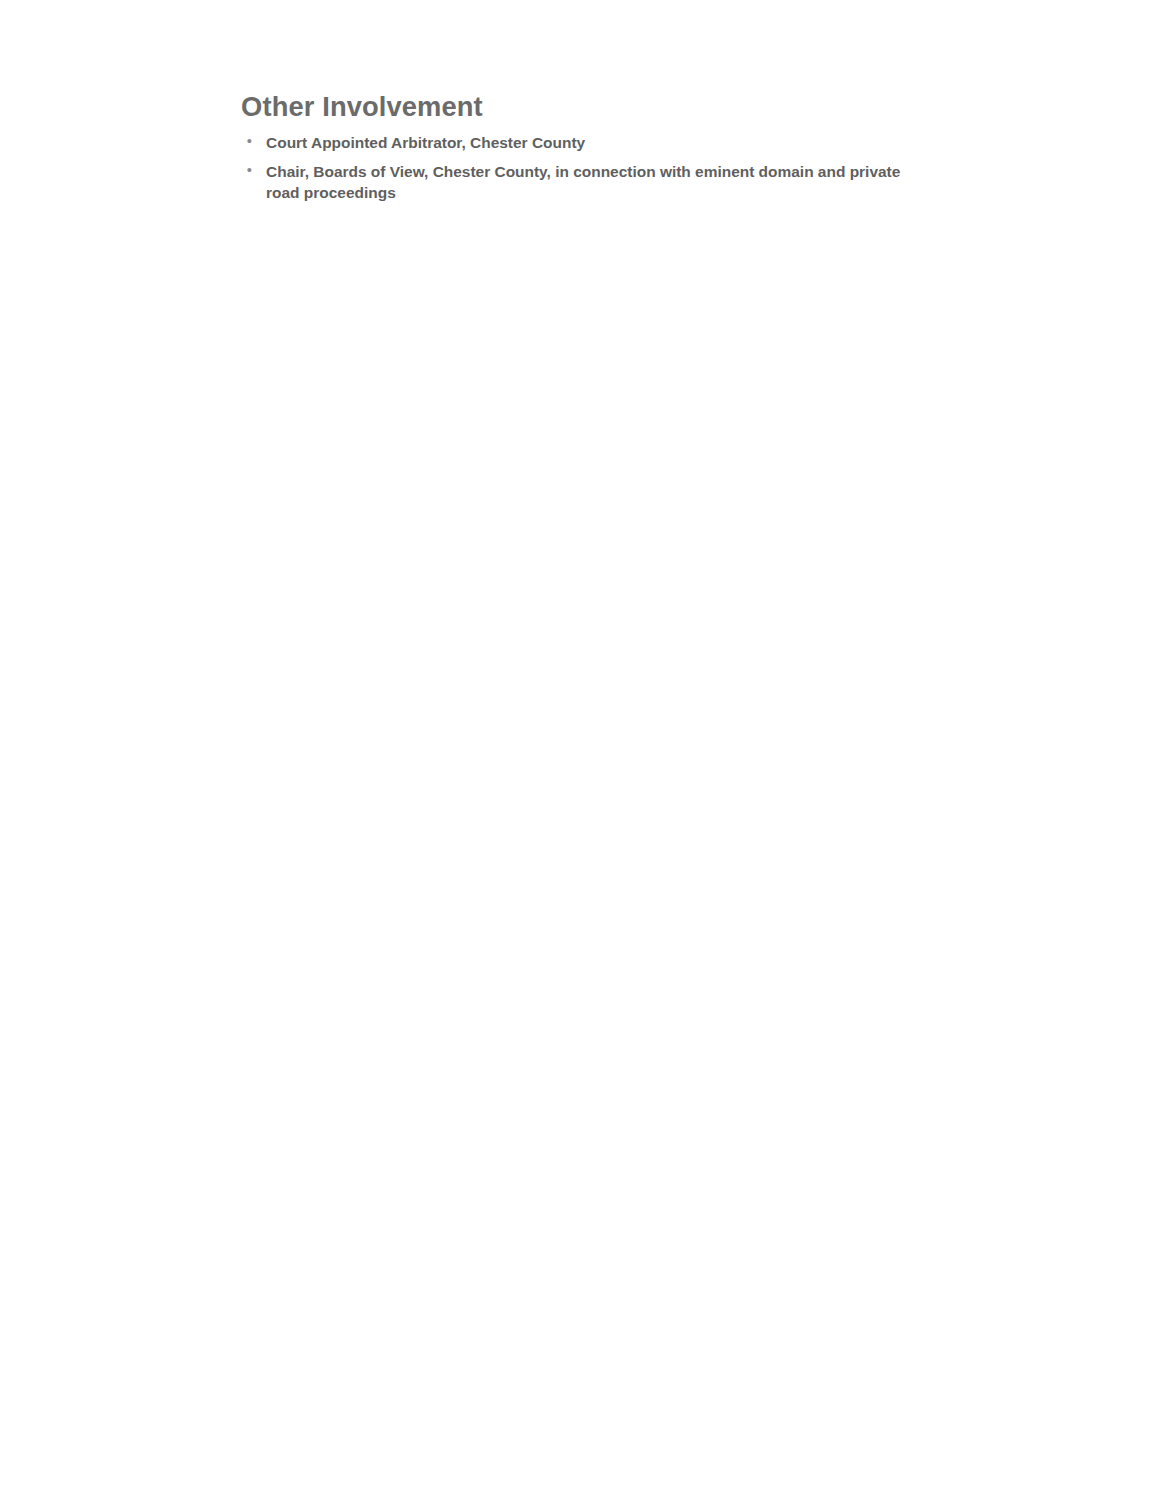Other Involvement
Court Appointed Arbitrator, Chester County
Chair, Boards of View, Chester County, in connection with eminent domain and private road proceedings